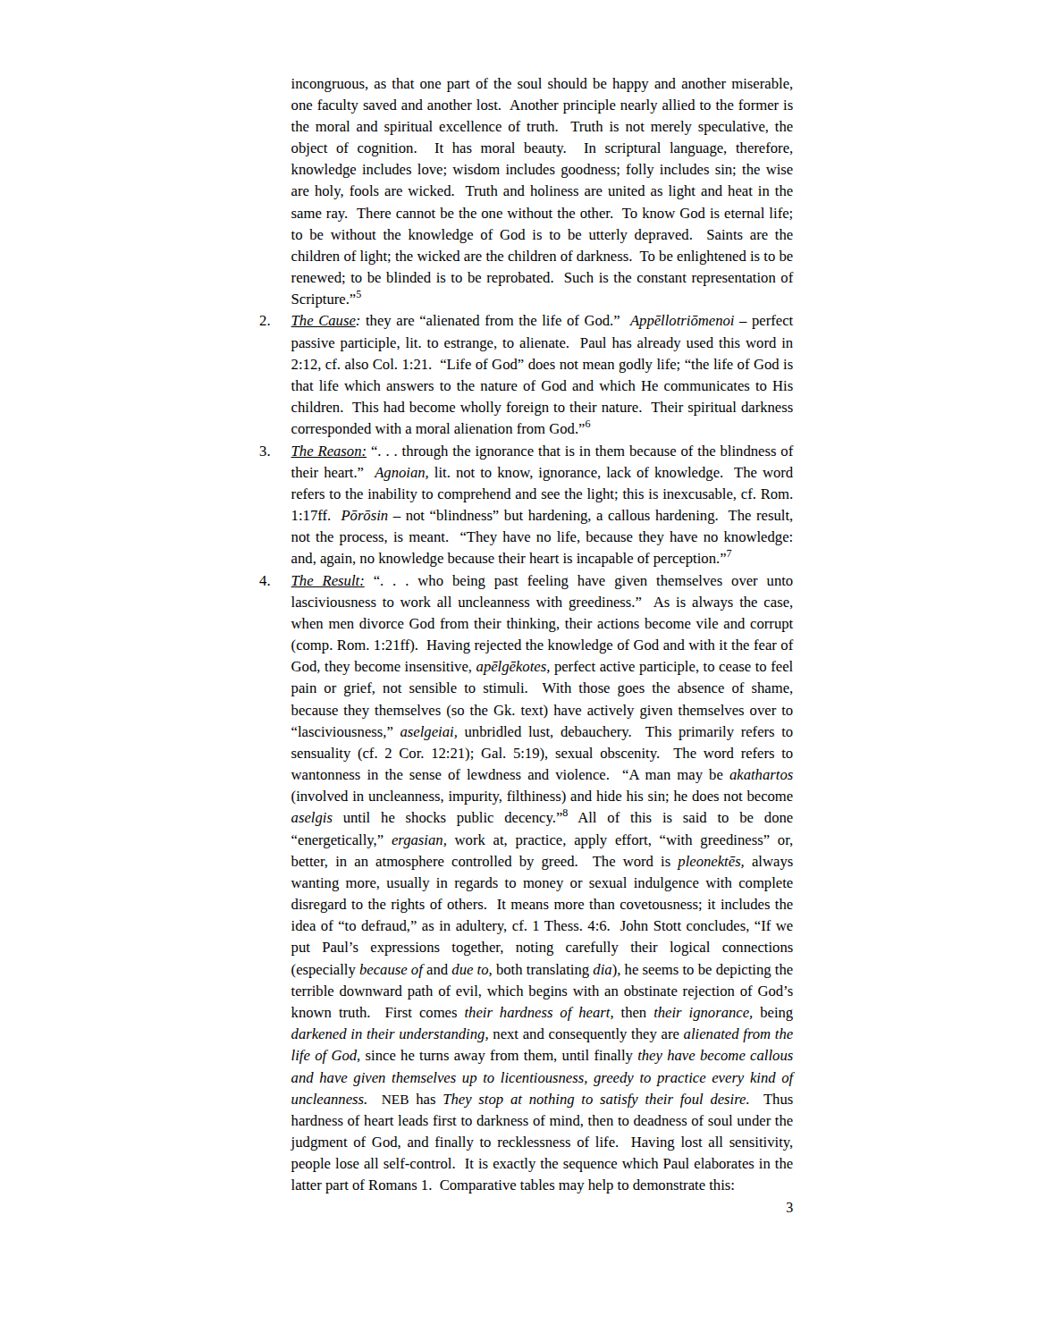incongruous, as that one part of the soul should be happy and another miserable, one faculty saved and another lost. Another principle nearly allied to the former is the moral and spiritual excellence of truth. Truth is not merely speculative, the object of cognition. It has moral beauty. In scriptural language, therefore, knowledge includes love; wisdom includes goodness; folly includes sin; the wise are holy, fools are wicked. Truth and holiness are united as light and heat in the same ray. There cannot be the one without the other. To know God is eternal life; to be without the knowledge of God is to be utterly depraved. Saints are the children of light; the wicked are the children of darkness. To be enlightened is to be renewed; to be blinded is to be reprobated. Such is the constant representation of Scripture.”5
The Cause: they are “alienated from the life of God.” Appēllotriōmenoi – perfect passive participle, lit. to estrange, to alienate. Paul has already used this word in 2:12, cf. also Col. 1:21. “Life of God” does not mean godly life; “the life of God is that life which answers to the nature of God and which He communicates to His children. This had become wholly foreign to their nature. Their spiritual darkness corresponded with a moral alienation from God.”6
The Reason: “. . . through the ignorance that is in them because of the blindness of their heart.” Agnoian, lit. not to know, ignorance, lack of knowledge. The word refers to the inability to comprehend and see the light; this is inexcusable, cf. Rom. 1:17ff. Pōrōsin – not “blindness” but hardening, a callous hardening. The result, not the process, is meant. “They have no life, because they have no knowledge: and, again, no knowledge because their heart is incapable of perception.”7
The Result: “. . . who being past feeling have given themselves over unto lasciviousness to work all uncleanness with greediness.” As is always the case, when men divorce God from their thinking, their actions become vile and corrupt (comp. Rom. 1:21ff). Having rejected the knowledge of God and with it the fear of God, they become insensitive, apēlgēkotes, perfect active participle, to cease to feel pain or grief, not sensible to stimuli. With those goes the absence of shame, because they themselves (so the Gk. text) have actively given themselves over to “lasciviousness,” aselgeiai, unbridled lust, debauchery. This primarily refers to sensuality (cf. 2 Cor. 12:21); Gal. 5:19), sexual obscenity. The word refers to wantonness in the sense of lewdness and violence. “A man may be akathartos (involved in uncleanness, impurity, filthiness) and hide his sin; he does not become aselgis until he shocks public decency.”8 All of this is said to be done “energetically,” ergasian, work at, practice, apply effort, “with greediness” or, better, in an atmosphere controlled by greed. The word is pleonektēs, always wanting more, usually in regards to money or sexual indulgence with complete disregard to the rights of others. It means more than covetousness; it includes the idea of “to defraud,” as in adultery, cf. 1 Thess. 4:6. John Stott concludes, “If we put Paul’s expressions together, noting carefully their logical connections (especially because of and due to, both translating dia), he seems to be depicting the terrible downward path of evil, which begins with an obstinate rejection of God’s known truth. First comes their hardness of heart, then their ignorance, being darkened in their understanding, next and consequently they are alienated from the life of God, since he turns away from them, until finally they have become callous and have given themselves up to licentiousness, greedy to practice every kind of uncleanness. NEB has They stop at nothing to satisfy their foul desire. Thus hardness of heart leads first to darkness of mind, then to deadness of soul under the judgment of God, and finally to recklessness of life. Having lost all sensitivity, people lose all self-control. It is exactly the sequence which Paul elaborates in the latter part of Romans 1. Comparative tables may help to demonstrate this:
3